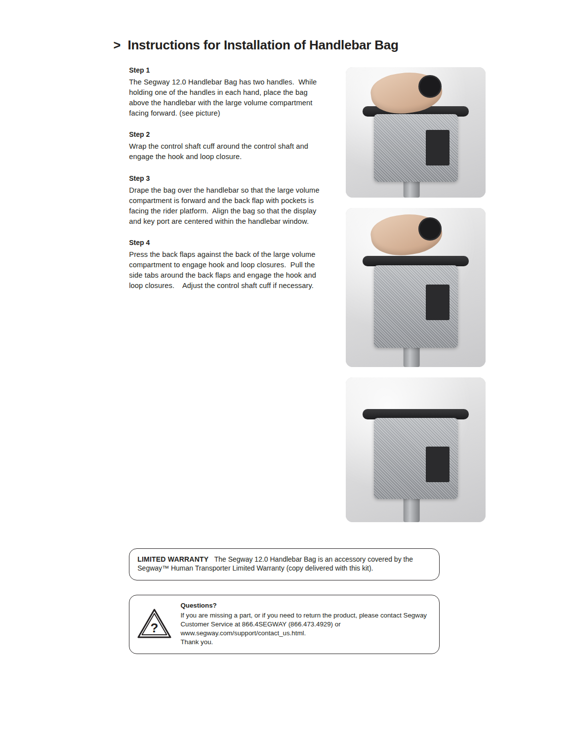>
Instructions for Installation of Handlebar Bag
Step 1
The Segway 12.0 Handlebar Bag has two handles. While holding one of the handles in each hand, place the bag above the handlebar with the large volume compartment facing forward. (see picture)
Step 2
Wrap the control shaft cuff around the control shaft and engage the hook and loop closure.
Step 3
Drape the bag over the handlebar so that the large volume compartment is forward and the back flap with pockets is facing the rider platform. Align the bag so that the display and key port are centered within the handlebar window.
Step 4
Press the back flaps against the back of the large volume compartment to engage hook and loop closures. Pull the side tabs around the back flaps and engage the hook and loop closures. Adjust the control shaft cuff if necessary.
LIMITED WARRANTY The Segway 12.0 Handlebar Bag is an accessory covered by the Segway™ Human Transporter Limited Warranty (copy delivered with this kit).
?
Questions?
If you are missing a part, or if you need to return the product, please contact Segway Customer Service at 866.4SEGWAY (866.473.4929) or www.segway.com/support/contact_us.html.
Thank you.